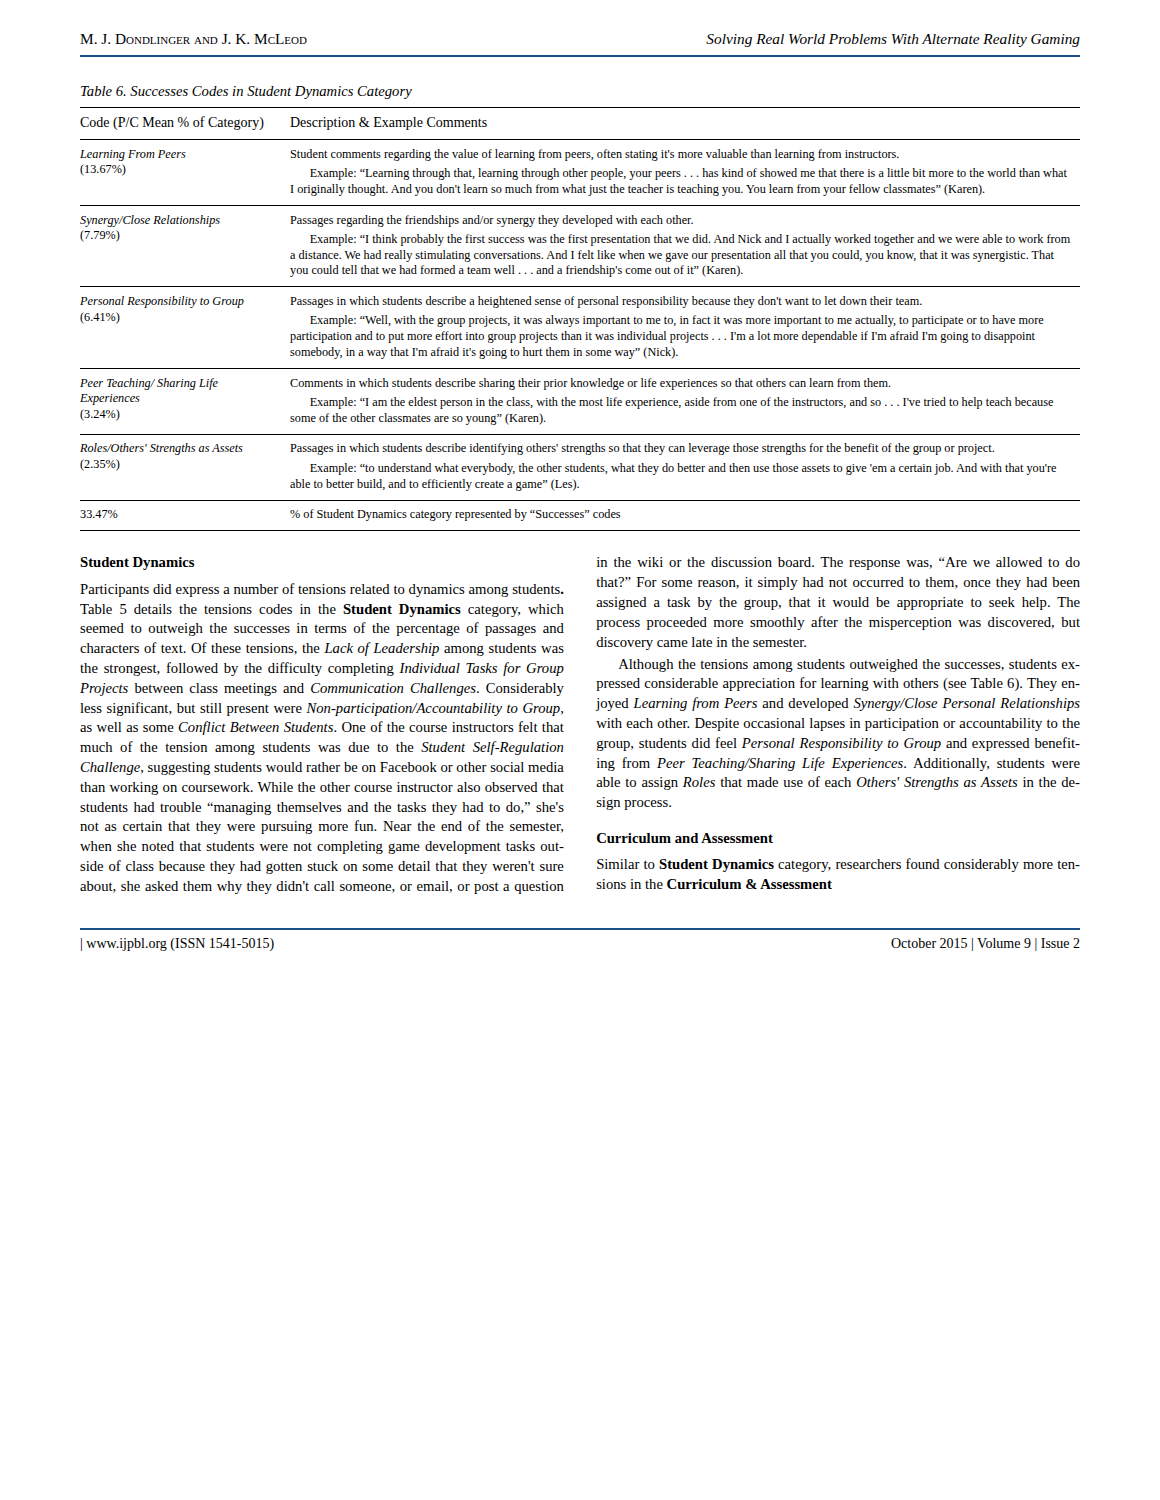M. J. Dondlinger and J. K. McLeod Solving Real World Problems With Alternate Reality Gaming
Table 6. Successes Codes in Student Dynamics Category
| Code (P/C Mean % of Category) | Description & Example Comments |
| --- | --- |
| Learning From Peers (13.67%) | Student comments regarding the value of learning from peers, often stating it's more valuable than learning from instructors. Example: “Learning through that, learning through other people, your peers . . . has kind of showed me that there is a little bit more to the world than what I originally thought. And you don't learn so much from what just the teacher is teaching you. You learn from your fellow classmates” (Karen). |
| Synergy/Close Relationships (7.79%) | Passages regarding the friendships and/or synergy they developed with each other. Example: “I think probably the first success was the first presentation that we did. And Nick and I actually worked together and we were able to work from a distance. We had really stimulating conversations. And I felt like when we gave our presentation all that you could, you know, that it was synergistic. That you could tell that we had formed a team well . . . and a friendship's come out of it” (Karen). |
| Personal Responsibility to Group (6.41%) | Passages in which students describe a heightened sense of personal responsibility because they don't want to let down their team. Example: “Well, with the group projects, it was always important to me to, in fact it was more important to me actually, to participate or to have more participation and to put more effort into group projects than it was individual projects . . . I'm a lot more dependable if I'm afraid I'm going to disappoint somebody, in a way that I'm afraid it's going to hurt them in some way” (Nick). |
| Peer Teaching/ Sharing Life Experiences (3.24%) | Comments in which students describe sharing their prior knowledge or life experiences so that others can learn from them. Example: “I am the eldest person in the class, with the most life experience, aside from one of the instructors, and so . . . I've tried to help teach because some of the other classmates are so young” (Karen). |
| Roles/Others' Strengths as Assets (2.35%) | Passages in which students describe identifying others' strengths so that they can leverage those strengths for the benefit of the group or project. Example: “to understand what everybody, the other students, what they do better and then use those assets to give 'em a certain job. And with that you're able to better build, and to efficiently create a game” (Les). |
| 33.47% | % of Student Dynamics category represented by “Successes” codes |
Student Dynamics
Participants did express a number of tensions related to dynamics among students. Table 5 details the tensions codes in the Student Dynamics category, which seemed to outweigh the successes in terms of the percentage of passages and characters of text. Of these tensions, the Lack of Leadership among students was the strongest, followed by the difficulty completing Individual Tasks for Group Projects between class meetings and Communication Challenges. Considerably less significant, but still present were Non-participation/Accountability to Group, as well as some Conflict Between Students. One of the course instructors felt that much of the tension among students was due to the Student Self-Regulation Challenge, suggesting students would rather be on Facebook or other social media than working on coursework. While the other course instructor also observed that students had trouble “managing themselves and the tasks they had to do,” she's not as certain that they were pursuing more fun. Near the end of the semester, when she noted that students were not completing game development tasks outside of class because they had gotten stuck on some detail that they weren't sure about, she asked them why they didn't call someone, or email, or post a question in the wiki or the discussion board. The response was, “Are we allowed to do that?” For some reason, it simply had not occurred to them, once they had been assigned a task by the group, that it would be appropriate to seek help. The process proceeded more smoothly after the misperception was discovered, but discovery came late in the semester.
Although the tensions among students outweighed the successes, students expressed considerable appreciation for learning with others (see Table 6). They enjoyed Learning from Peers and developed Synergy/Close Personal Relationships with each other. Despite occasional lapses in participation or accountability to the group, students did feel Personal Responsibility to Group and expressed benefiting from Peer Teaching/Sharing Life Experiences. Additionally, students were able to assign Roles that made use of each Others' Strengths as Assets in the design process.
Curriculum and Assessment
Similar to Student Dynamics category, researchers found considerably more tensions in the Curriculum & Assessment
| www.ijpbl.org (ISSN 1541-5015) October 2015 | Volume 9 | Issue 2